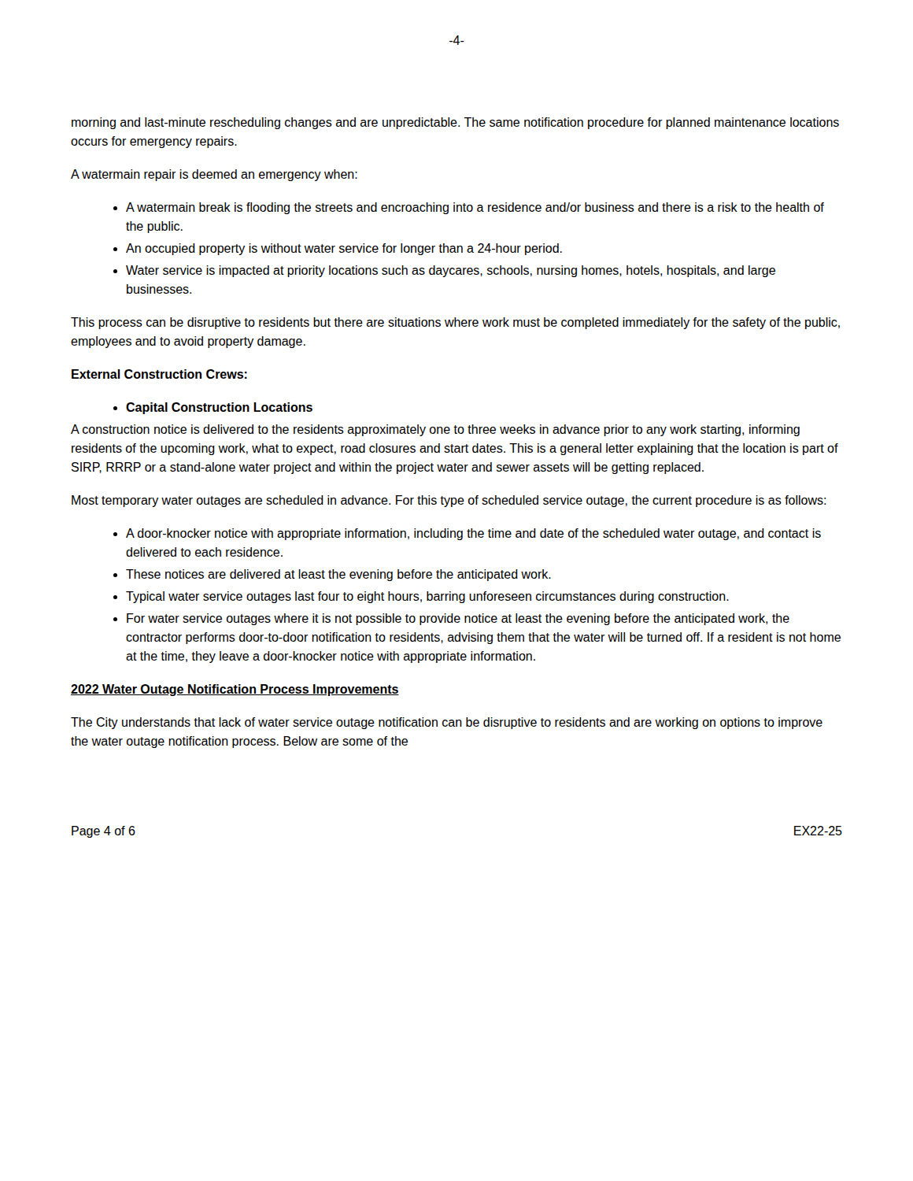-4-
morning and last-minute rescheduling changes and are unpredictable. The same notification procedure for planned maintenance locations occurs for emergency repairs.
A watermain repair is deemed an emergency when:
A watermain break is flooding the streets and encroaching into a residence and/or business and there is a risk to the health of the public.
An occupied property is without water service for longer than a 24-hour period.
Water service is impacted at priority locations such as daycares, schools, nursing homes, hotels, hospitals, and large businesses.
This process can be disruptive to residents but there are situations where work must be completed immediately for the safety of the public, employees and to avoid property damage.
External Construction Crews:
Capital Construction Locations
A construction notice is delivered to the residents approximately one to three weeks in advance prior to any work starting, informing residents of the upcoming work, what to expect, road closures and start dates. This is a general letter explaining that the location is part of SIRP, RRRP or a stand-alone water project and within the project water and sewer assets will be getting replaced.
Most temporary water outages are scheduled in advance. For this type of scheduled service outage, the current procedure is as follows:
A door-knocker notice with appropriate information, including the time and date of the scheduled water outage, and contact is delivered to each residence.
These notices are delivered at least the evening before the anticipated work.
Typical water service outages last four to eight hours, barring unforeseen circumstances during construction.
For water service outages where it is not possible to provide notice at least the evening before the anticipated work, the contractor performs door-to-door notification to residents, advising them that the water will be turned off. If a resident is not home at the time, they leave a door-knocker notice with appropriate information.
2022 Water Outage Notification Process Improvements
The City understands that lack of water service outage notification can be disruptive to residents and are working on options to improve the water outage notification process. Below are some of the
Page 4 of 6 EX22-25